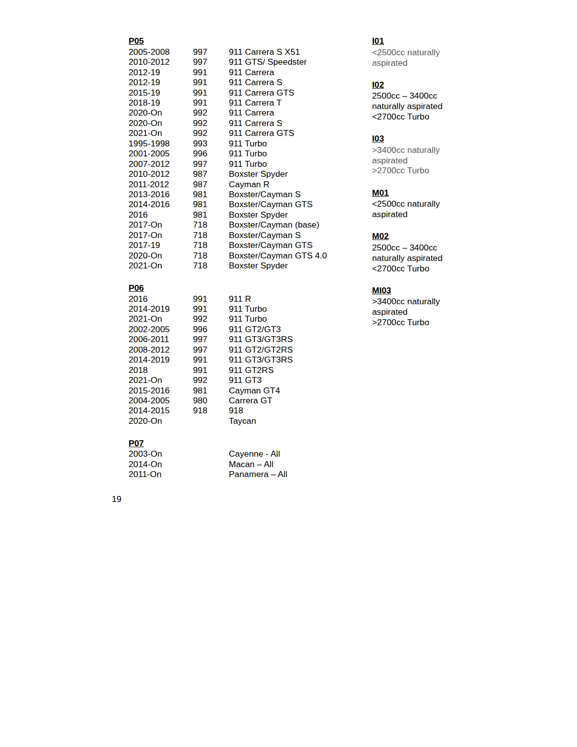P05
| 2005-2008 | 997 | 911 Carrera S X51 |
| 2010-2012 | 997 | 911 GTS/ Speedster |
| 2012-19 | 991 | 911 Carrera |
| 2012-19 | 991 | 911 Carrera S |
| 2015-19 | 991 | 911 Carrera GTS |
| 2018-19 | 991 | 911 Carrera T |
| 2020-On | 992 | 911 Carrera |
| 2020-On | 992 | 911 Carrera S |
| 2021-On | 992 | 911 Carrera GTS |
| 1995-1998 | 993 | 911 Turbo |
| 2001-2005 | 996 | 911 Turbo |
| 2007-2012 | 997 | 911 Turbo |
| 2010-2012 | 987 | Boxster Spyder |
| 2011-2012 | 987 | Cayman R |
| 2013-2016 | 981 | Boxster/Cayman S |
| 2014-2016 | 981 | Boxster/Cayman GTS |
| 2016 | 981 | Boxster Spyder |
| 2017-On | 718 | Boxster/Cayman (base) |
| 2017-On | 718 | Boxster/Cayman S |
| 2017-19 | 718 | Boxster/Cayman GTS |
| 2020-On | 718 | Boxster/Cayman GTS 4.0 |
| 2021-On | 718 | Boxster Spyder |
P06
| 2016 | 991 | 911 R |
| 2014-2019 | 991 | 911 Turbo |
| 2021-On | 992 | 911 Turbo |
| 2002-2005 | 996 | 911 GT2/GT3 |
| 2006-2011 | 997 | 911 GT3/GT3RS |
| 2008-2012 | 997 | 911 GT2/GT2RS |
| 2014-2019 | 991 | 911 GT3/GT3RS |
| 2018 | 991 | 911 GT2RS |
| 2021-On | 992 | 911 GT3 |
| 2015-2016 | 981 | Cayman GT4 |
| 2004-2005 | 980 | Carrera GT |
| 2014-2015 | 918 | 918 |
| 2020-On | | Taycan |
P07
| 2003-On | | Cayenne - All |
| 2014-On | | Macan – All |
| 2011-On | | Panamera – All |
I01
<2500cc naturally aspirated
I02
2500cc – 3400cc naturally aspirated
<2700cc Turbo
I03
>3400cc naturally aspirated
>2700cc Turbo
M01
<2500cc naturally aspirated
M02
2500cc – 3400cc naturally aspirated
<2700cc Turbo
MI03
>3400cc naturally aspirated
>2700cc Turbo
19